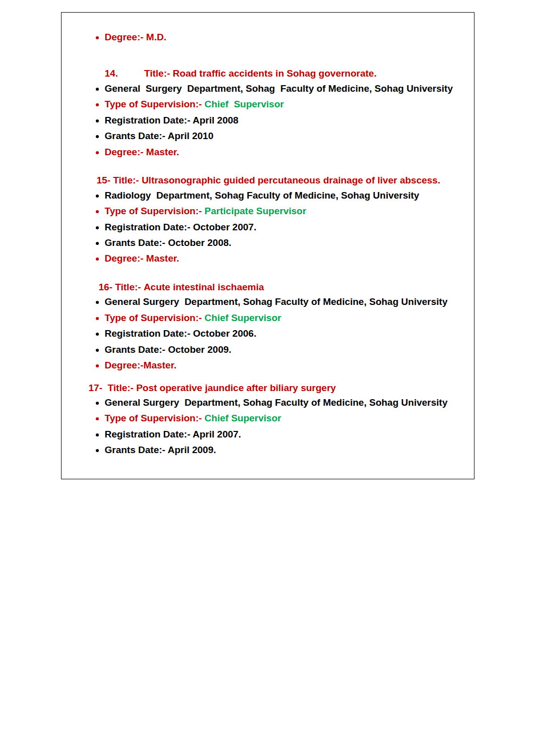Degree:- M.D.
14. Title:- Road traffic accidents in Sohag governorate.
General Surgery Department, Sohag Faculty of Medicine, Sohag University
Type of Supervision:- Chief Supervisor
Registration Date:- April 2008
Grants Date:- April 2010
Degree:- Master.
15- Title:- Ultrasonographic guided percutaneous drainage of liver abscess.
Radiology Department, Sohag Faculty of Medicine, Sohag University
Type of Supervision:- Participate Supervisor
Registration Date:- October 2007.
Grants Date:- October 2008.
Degree:- Master.
16- Title:- Acute intestinal ischaemia
General Surgery Department, Sohag Faculty of Medicine, Sohag University
Type of Supervision:- Chief Supervisor
Registration Date:- October 2006.
Grants Date:- October 2009.
Degree:-Master.
17- Title:- Post operative jaundice after biliary surgery
General Surgery Department, Sohag Faculty of Medicine, Sohag University
Type of Supervision:- Chief Supervisor
Registration Date:- April 2007.
Grants Date:- April 2009.